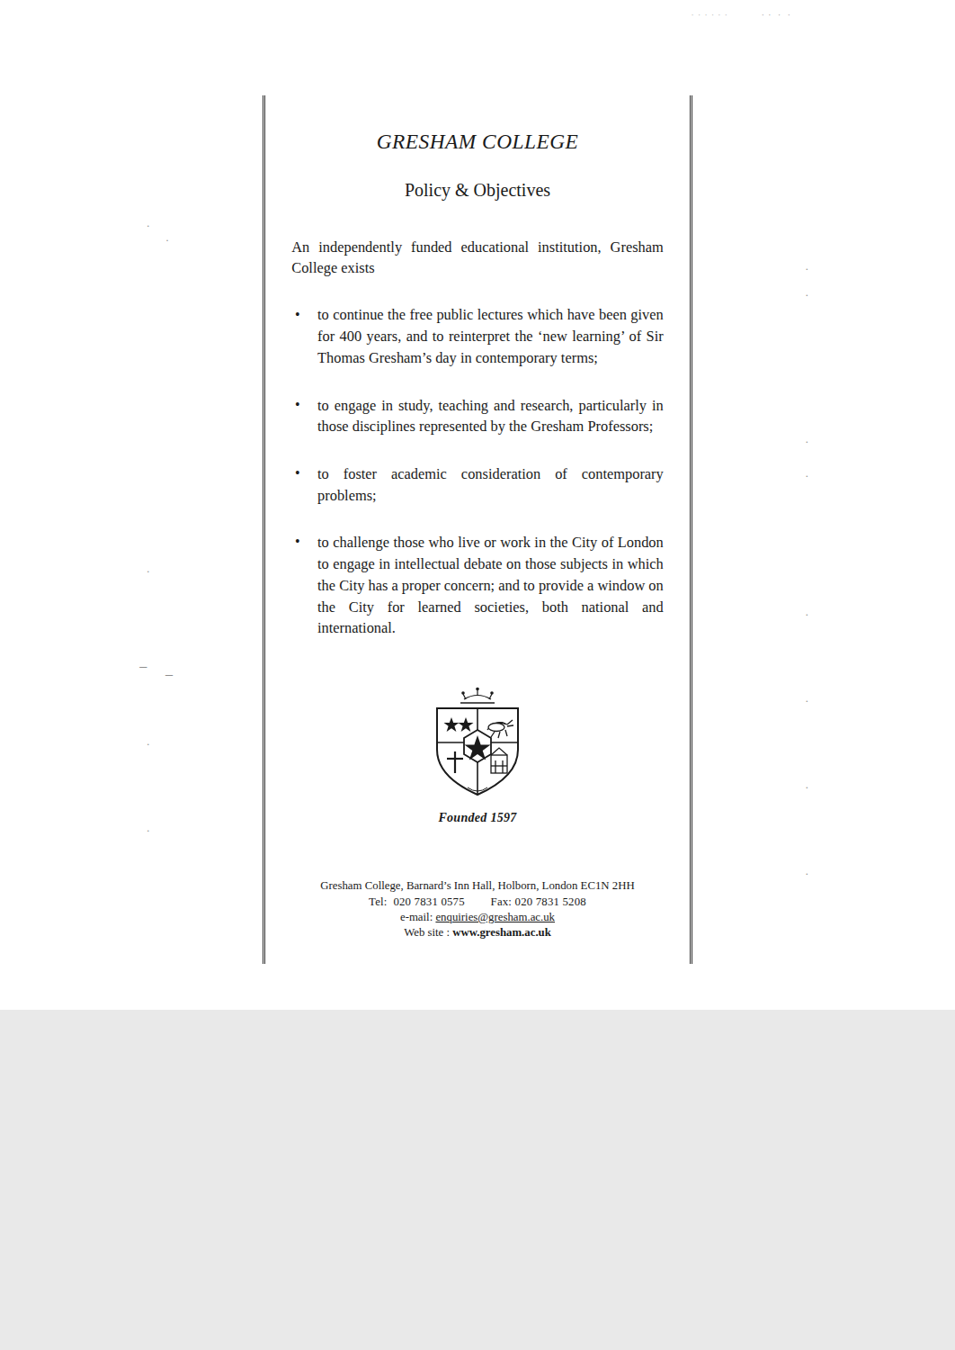· · · · · · · · · ·
· · · · · – – · · · · · · · ·
GRESHAM COLLEGE
Policy & Objectives
An independently funded educational institution, Gresham College exists
to continue the free public lectures which have been given for 400 years, and to reinterpret the ‘new learning’ of Sir Thomas Gresham’s day in contemporary terms;
to engage in study, teaching and research, particularly in those disciplines represented by the Gresham Professors;
to foster academic consideration of contemporary problems;
to challenge those who live or work in the City of London to engage in intellectual debate on those subjects in which the City has a proper concern; and to provide a window on the City for learned societies, both national and international.
Founded 1597
Gresham College, Barnard’s Inn Hall, Holborn, London EC1N 2HH
Tel: 020 7831 0575 Fax: 020 7831 5208
e-mail: enquiries@gresham.ac.uk
Web site : www.gresham.ac.uk